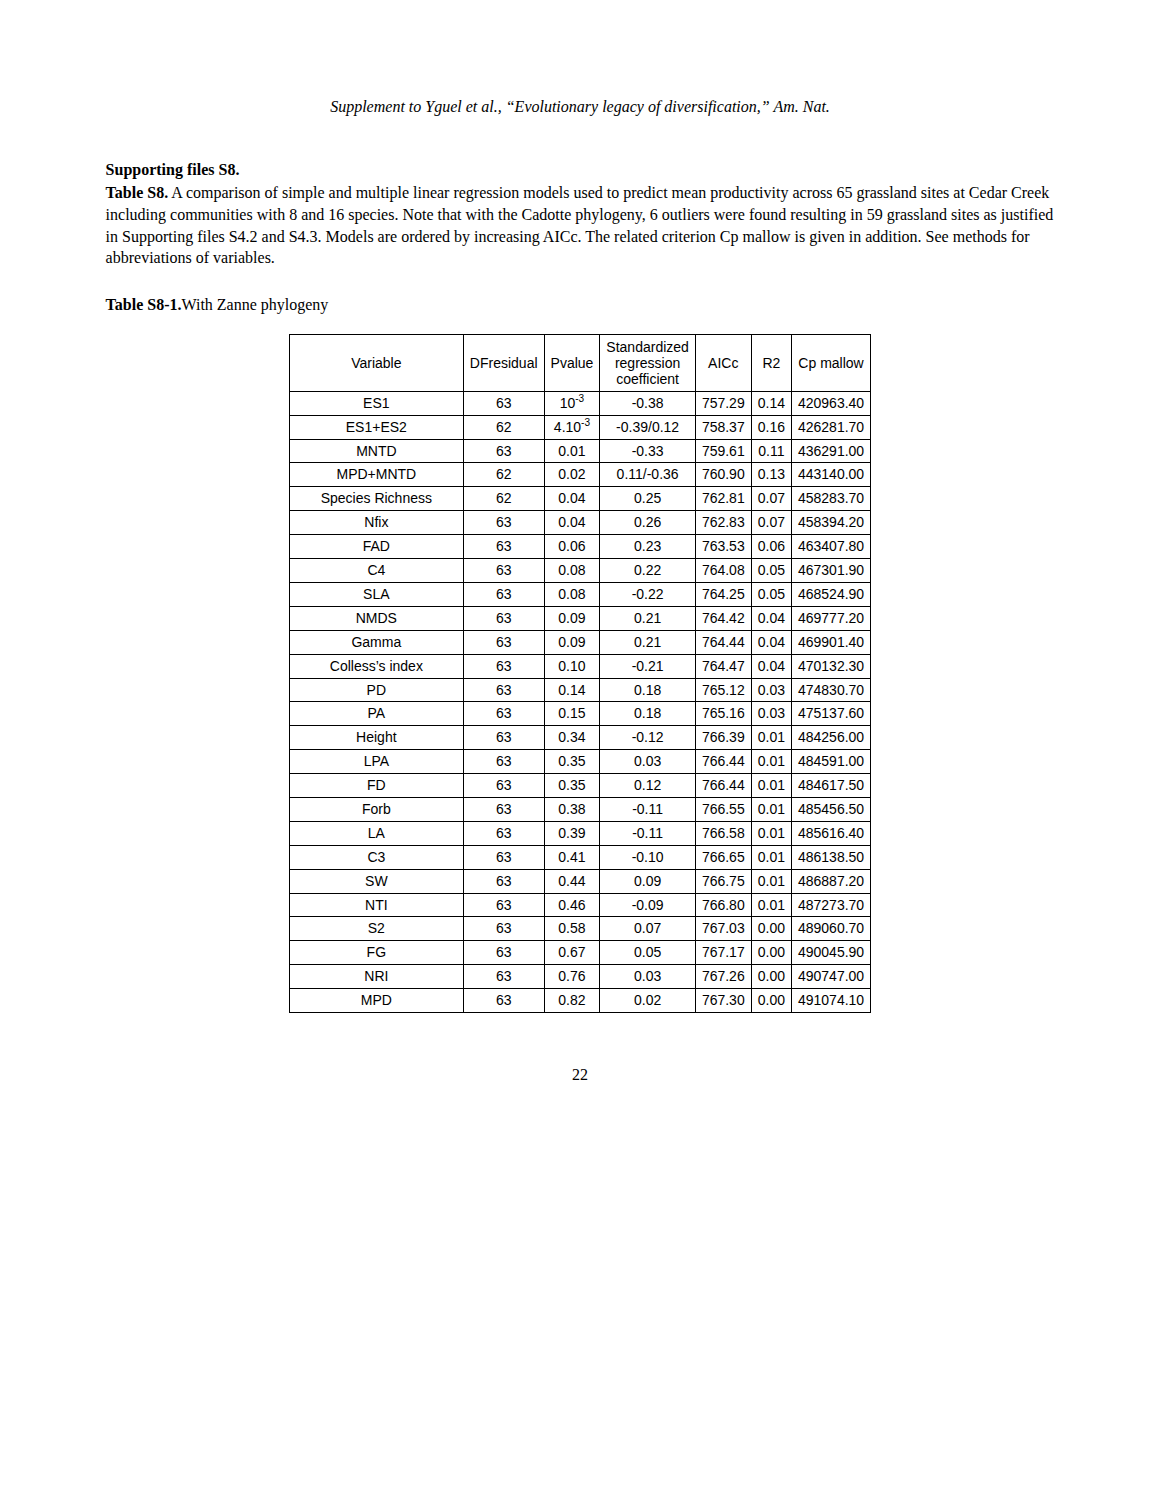Supplement to Yguel et al., “Evolutionary legacy of diversification,” Am. Nat.
Supporting files S8.
Table S8. A comparison of simple and multiple linear regression models used to predict mean productivity across 65 grassland sites at Cedar Creek including communities with 8 and 16 species. Note that with the Cadotte phylogeny, 6 outliers were found resulting in 59 grassland sites as justified in Supporting files S4.2 and S4.3. Models are ordered by increasing AICc. The related criterion Cp mallow is given in addition. See methods for abbreviations of variables.
Table S8-1.With Zanne phylogeny
| Variable | DFresidual | Pvalue | Standardized regression coefficient | AICc | R2 | Cp mallow |
| --- | --- | --- | --- | --- | --- | --- |
| ES1 | 63 | 10 -3 | -0.38 | 757.29 | 0.14 | 420963.40 |
| ES1+ES2 | 62 | 4.10 -3 | -0.39/0.12 | 758.37 | 0.16 | 426281.70 |
| MNTD | 63 | 0.01 | -0.33 | 759.61 | 0.11 | 436291.00 |
| MPD+MNTD | 62 | 0.02 | 0.11/-0.36 | 760.90 | 0.13 | 443140.00 |
| Species Richness | 62 | 0.04 | 0.25 | 762.81 | 0.07 | 458283.70 |
| Nfix | 63 | 0.04 | 0.26 | 762.83 | 0.07 | 458394.20 |
| FAD | 63 | 0.06 | 0.23 | 763.53 | 0.06 | 463407.80 |
| C4 | 63 | 0.08 | 0.22 | 764.08 | 0.05 | 467301.90 |
| SLA | 63 | 0.08 | -0.22 | 764.25 | 0.05 | 468524.90 |
| NMDS | 63 | 0.09 | 0.21 | 764.42 | 0.04 | 469777.20 |
| Gamma | 63 | 0.09 | 0.21 | 764.44 | 0.04 | 469901.40 |
| Colless’s index | 63 | 0.10 | -0.21 | 764.47 | 0.04 | 470132.30 |
| PD | 63 | 0.14 | 0.18 | 765.12 | 0.03 | 474830.70 |
| PA | 63 | 0.15 | 0.18 | 765.16 | 0.03 | 475137.60 |
| Height | 63 | 0.34 | -0.12 | 766.39 | 0.01 | 484256.00 |
| LPA | 63 | 0.35 | 0.03 | 766.44 | 0.01 | 484591.00 |
| FD | 63 | 0.35 | 0.12 | 766.44 | 0.01 | 484617.50 |
| Forb | 63 | 0.38 | -0.11 | 766.55 | 0.01 | 485456.50 |
| LA | 63 | 0.39 | -0.11 | 766.58 | 0.01 | 485616.40 |
| C3 | 63 | 0.41 | -0.10 | 766.65 | 0.01 | 486138.50 |
| SW | 63 | 0.44 | 0.09 | 766.75 | 0.01 | 486887.20 |
| NTI | 63 | 0.46 | -0.09 | 766.80 | 0.01 | 487273.70 |
| S2 | 63 | 0.58 | 0.07 | 767.03 | 0.00 | 489060.70 |
| FG | 63 | 0.67 | 0.05 | 767.17 | 0.00 | 490045.90 |
| NRI | 63 | 0.76 | 0.03 | 767.26 | 0.00 | 490747.00 |
| MPD | 63 | 0.82 | 0.02 | 767.30 | 0.00 | 491074.10 |
22